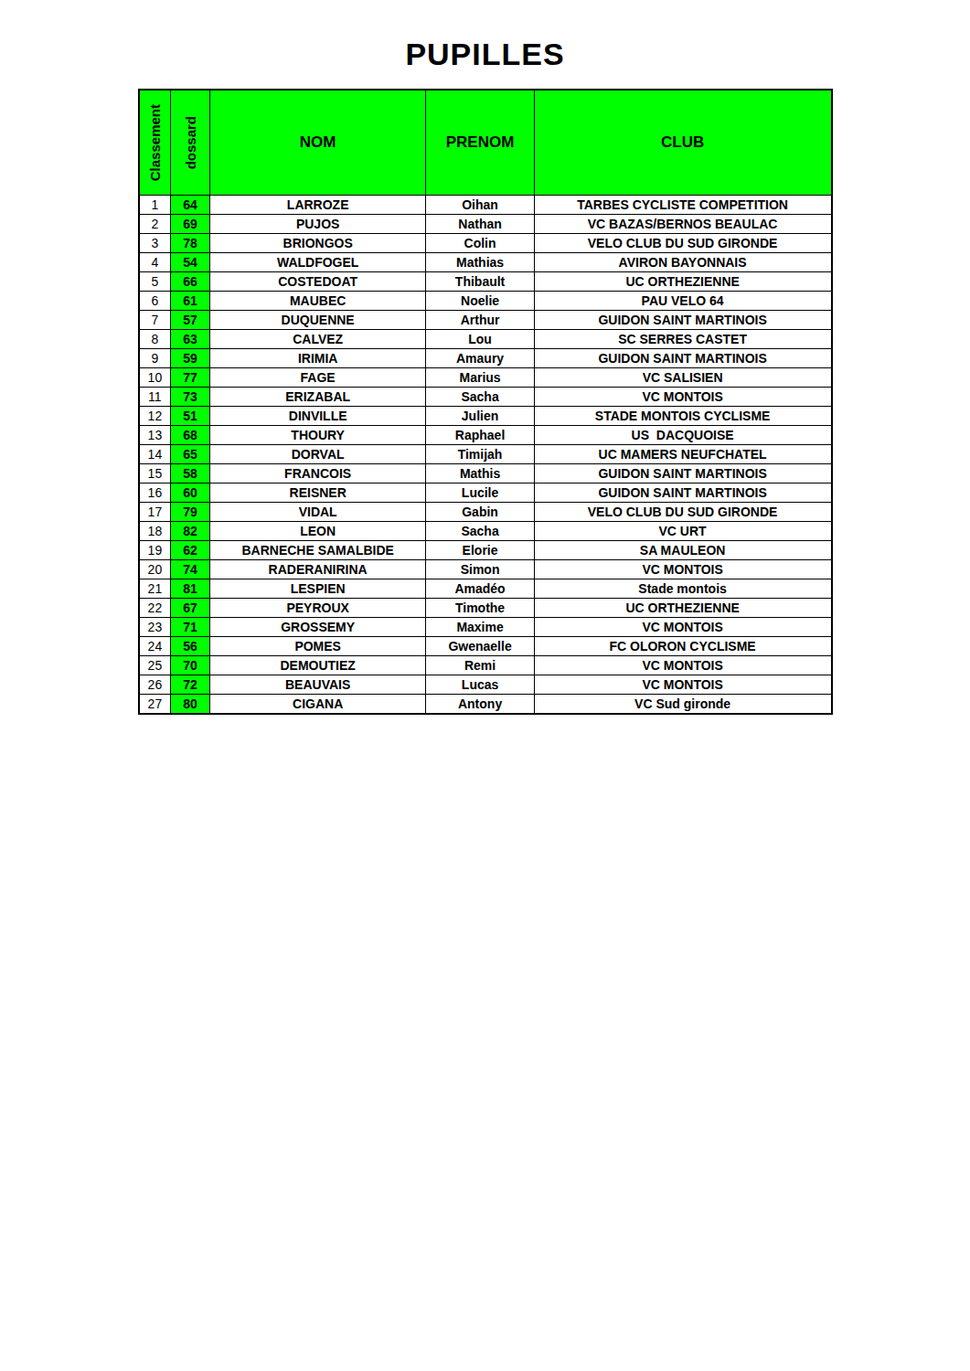PUPILLES
| Classement | dossard | NOM | PRENOM | CLUB |
| --- | --- | --- | --- | --- |
| 1 | 64 | LARROZE | Oihan | TARBES CYCLISTE COMPETITION |
| 2 | 69 | PUJOS | Nathan | VC BAZAS/BERNOS BEAULAC |
| 3 | 78 | BRIONGOS | Colin | VELO CLUB DU SUD GIRONDE |
| 4 | 54 | WALDFOGEL | Mathias | AVIRON BAYONNAIS |
| 5 | 66 | COSTEDOAT | Thibault | UC ORTHEZIENNE |
| 6 | 61 | MAUBEC | Noelie | PAU VELO 64 |
| 7 | 57 | DUQUENNE | Arthur | GUIDON SAINT MARTINOIS |
| 8 | 63 | CALVEZ | Lou | SC SERRES CASTET |
| 9 | 59 | IRIMIA | Amaury | GUIDON SAINT MARTINOIS |
| 10 | 77 | FAGE | Marius | VC SALISIEN |
| 11 | 73 | ERIZABAL | Sacha | VC MONTOIS |
| 12 | 51 | DINVILLE | Julien | STADE MONTOIS CYCLISME |
| 13 | 68 | THOURY | Raphael | US DACQUOISE |
| 14 | 65 | DORVAL | Timijah | UC MAMERS NEUFCHATEL |
| 15 | 58 | FRANCOIS | Mathis | GUIDON SAINT MARTINOIS |
| 16 | 60 | REISNER | Lucile | GUIDON SAINT MARTINOIS |
| 17 | 79 | VIDAL | Gabin | VELO CLUB DU SUD GIRONDE |
| 18 | 82 | LEON | Sacha | VC URT |
| 19 | 62 | BARNECHE SAMALBIDE | Elorie | SA MAULEON |
| 20 | 74 | RADERANIRINA | Simon | VC MONTOIS |
| 21 | 81 | LESPIEN | Amadéo | Stade montois |
| 22 | 67 | PEYROUX | Timothe | UC ORTHEZIENNE |
| 23 | 71 | GROSSEMY | Maxime | VC MONTOIS |
| 24 | 56 | POMES | Gwenaelle | FC OLORON CYCLISME |
| 25 | 70 | DEMOUTIEZ | Remi | VC MONTOIS |
| 26 | 72 | BEAUVAIS | Lucas | VC MONTOIS |
| 27 | 80 | CIGANA | Antony | VC Sud gironde |